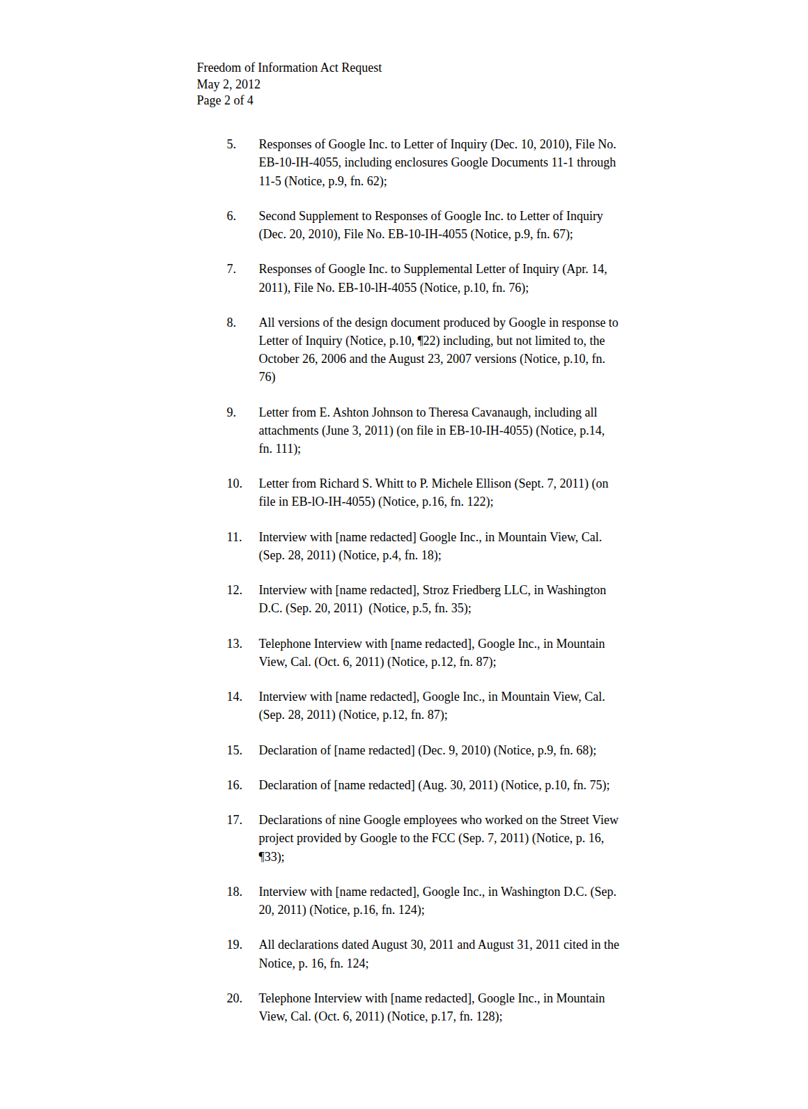Freedom of Information Act Request
May 2, 2012
Page 2 of 4
5. Responses of Google Inc. to Letter of Inquiry (Dec. 10, 2010), File No. EB-10-IH-4055, including enclosures Google Documents 11-1 through 11-5 (Notice, p.9, fn. 62);
6. Second Supplement to Responses of Google Inc. to Letter of Inquiry (Dec. 20, 2010), File No. EB-10-IH-4055 (Notice, p.9, fn. 67);
7. Responses of Google Inc. to Supplemental Letter of Inquiry (Apr. 14, 2011), File No. EB-10-lH-4055 (Notice, p.10, fn. 76);
8. All versions of the design document produced by Google in response to Letter of Inquiry (Notice, p.10, ¶22) including, but not limited to, the October 26, 2006 and the August 23, 2007 versions (Notice, p.10, fn. 76)
9. Letter from E. Ashton Johnson to Theresa Cavanaugh, including all attachments (June 3, 2011) (on file in EB-10-IH-4055) (Notice, p.14, fn. 111);
10. Letter from Richard S. Whitt to P. Michele Ellison (Sept. 7, 2011) (on file in EB-lO-IH-4055) (Notice, p.16, fn. 122);
11. Interview with [name redacted] Google Inc., in Mountain View, Cal. (Sep. 28, 2011) (Notice, p.4, fn. 18);
12. Interview with [name redacted], Stroz Friedberg LLC, in Washington D.C. (Sep. 20, 2011) (Notice, p.5, fn. 35);
13. Telephone Interview with [name redacted], Google Inc., in Mountain View, Cal. (Oct. 6, 2011) (Notice, p.12, fn. 87);
14. Interview with [name redacted], Google Inc., in Mountain View, Cal. (Sep. 28, 2011) (Notice, p.12, fn. 87);
15. Declaration of [name redacted] (Dec. 9, 2010) (Notice, p.9, fn. 68);
16. Declaration of [name redacted] (Aug. 30, 2011) (Notice, p.10, fn. 75);
17. Declarations of nine Google employees who worked on the Street View project provided by Google to the FCC (Sep. 7, 2011) (Notice, p. 16, ¶33);
18. Interview with [name redacted], Google Inc., in Washington D.C. (Sep. 20, 2011) (Notice, p.16, fn. 124);
19. All declarations dated August 30, 2011 and August 31, 2011 cited in the Notice, p. 16, fn. 124;
20. Telephone Interview with [name redacted], Google Inc., in Mountain View, Cal. (Oct. 6, 2011) (Notice, p.17, fn. 128);